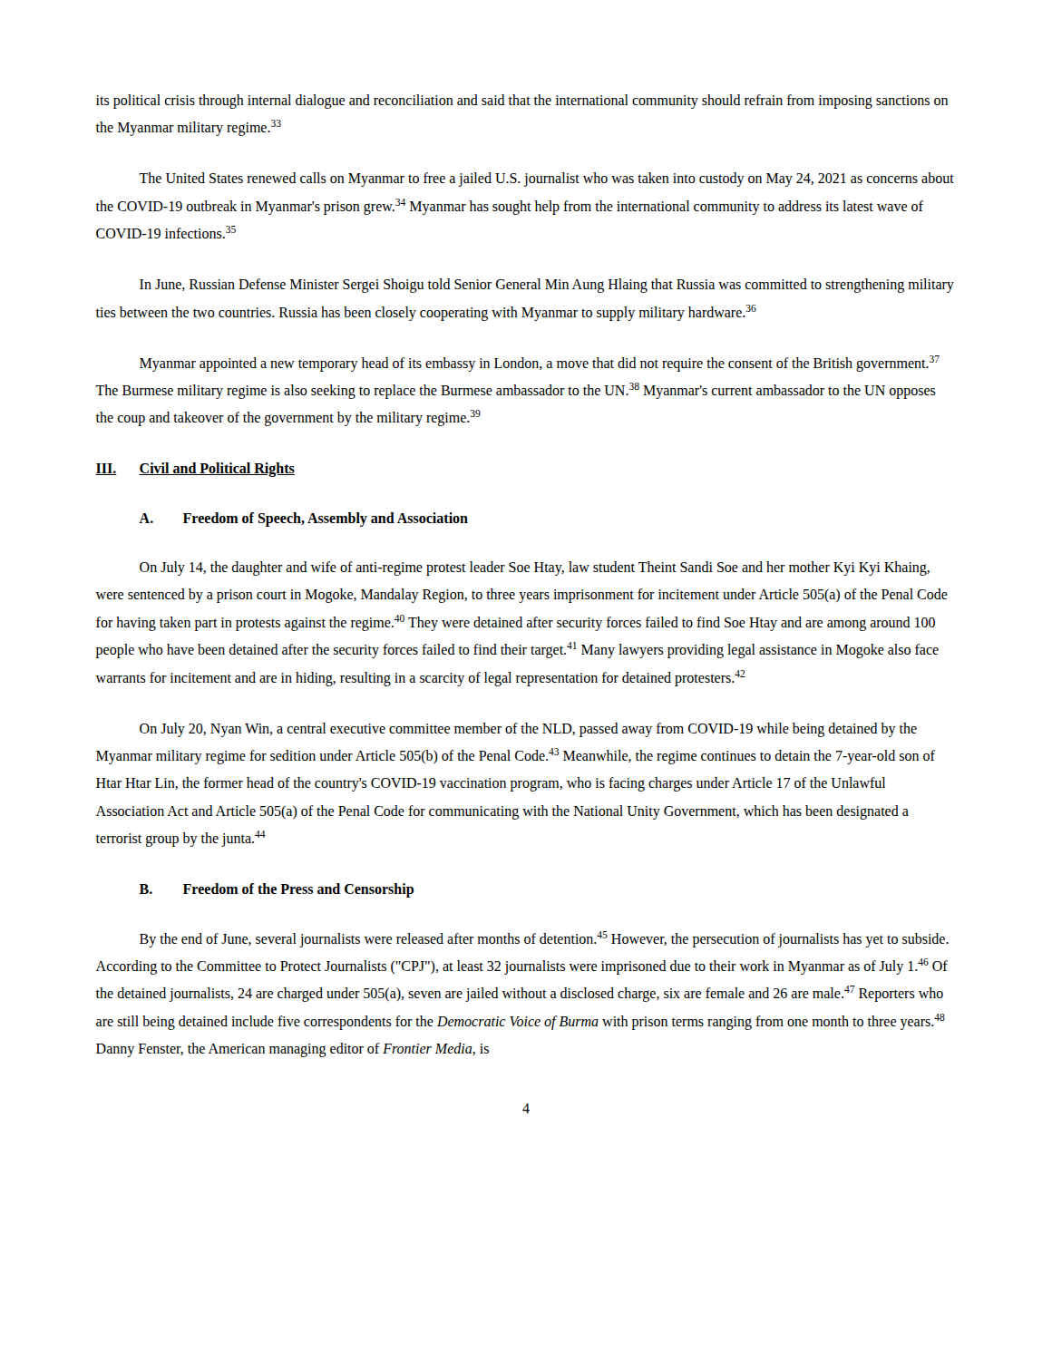its political crisis through internal dialogue and reconciliation and said that the international community should refrain from imposing sanctions on the Myanmar military regime.33
The United States renewed calls on Myanmar to free a jailed U.S. journalist who was taken into custody on May 24, 2021 as concerns about the COVID-19 outbreak in Myanmar's prison grew.34 Myanmar has sought help from the international community to address its latest wave of COVID-19 infections.35
In June, Russian Defense Minister Sergei Shoigu told Senior General Min Aung Hlaing that Russia was committed to strengthening military ties between the two countries. Russia has been closely cooperating with Myanmar to supply military hardware.36
Myanmar appointed a new temporary head of its embassy in London, a move that did not require the consent of the British government.37 The Burmese military regime is also seeking to replace the Burmese ambassador to the UN.38 Myanmar's current ambassador to the UN opposes the coup and takeover of the government by the military regime.39
III. Civil and Political Rights
A. Freedom of Speech, Assembly and Association
On July 14, the daughter and wife of anti-regime protest leader Soe Htay, law student Theint Sandi Soe and her mother Kyi Kyi Khaing, were sentenced by a prison court in Mogoke, Mandalay Region, to three years imprisonment for incitement under Article 505(a) of the Penal Code for having taken part in protests against the regime.40 They were detained after security forces failed to find Soe Htay and are among around 100 people who have been detained after the security forces failed to find their target.41 Many lawyers providing legal assistance in Mogoke also face warrants for incitement and are in hiding, resulting in a scarcity of legal representation for detained protesters.42
On July 20, Nyan Win, a central executive committee member of the NLD, passed away from COVID-19 while being detained by the Myanmar military regime for sedition under Article 505(b) of the Penal Code.43 Meanwhile, the regime continues to detain the 7-year-old son of Htar Htar Lin, the former head of the country's COVID-19 vaccination program, who is facing charges under Article 17 of the Unlawful Association Act and Article 505(a) of the Penal Code for communicating with the National Unity Government, which has been designated a terrorist group by the junta.44
B. Freedom of the Press and Censorship
By the end of June, several journalists were released after months of detention.45 However, the persecution of journalists has yet to subside. According to the Committee to Protect Journalists ("CPJ"), at least 32 journalists were imprisoned due to their work in Myanmar as of July 1.46 Of the detained journalists, 24 are charged under 505(a), seven are jailed without a disclosed charge, six are female and 26 are male.47 Reporters who are still being detained include five correspondents for the Democratic Voice of Burma with prison terms ranging from one month to three years.48 Danny Fenster, the American managing editor of Frontier Media, is
4